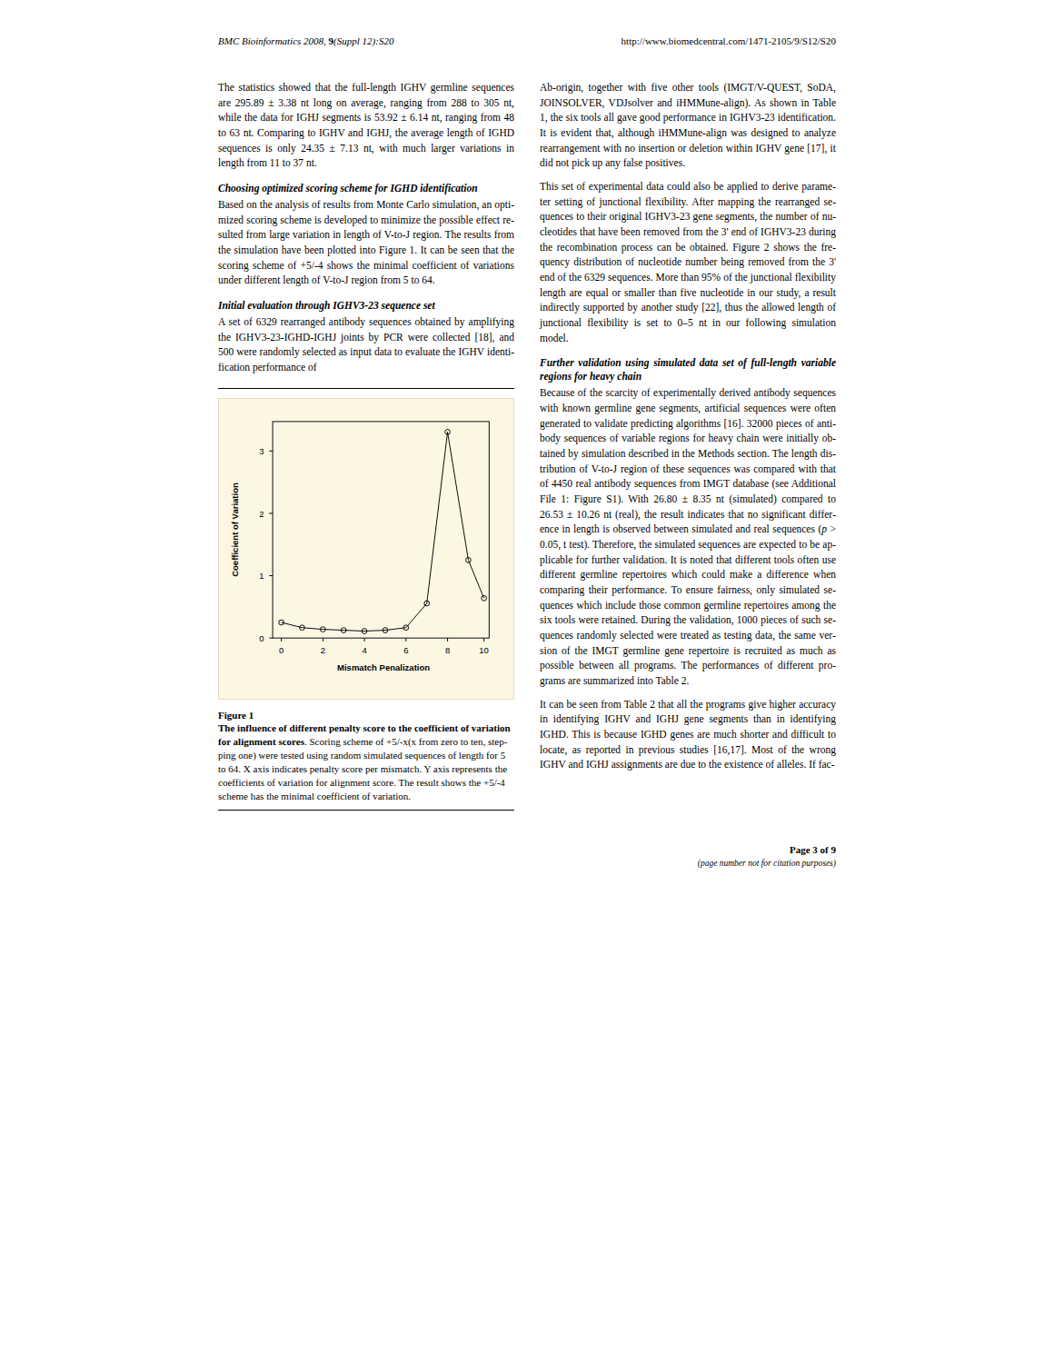BMC Bioinformatics 2008, 9(Suppl 12):S20
http://www.biomedcentral.com/1471-2105/9/S12/S20
The statistics showed that the full-length IGHV germline sequences are 295.89 ± 3.38 nt long on average, ranging from 288 to 305 nt, while the data for IGHJ segments is 53.92 ± 6.14 nt, ranging from 48 to 63 nt. Comparing to IGHV and IGHJ, the average length of IGHD sequences is only 24.35 ± 7.13 nt, with much larger variations in length from 11 to 37 nt.
Choosing optimized scoring scheme for IGHD identification
Based on the analysis of results from Monte Carlo simulation, an optimized scoring scheme is developed to minimize the possible effect resulted from large variation in length of V-to-J region. The results from the simulation have been plotted into Figure 1. It can be seen that the scoring scheme of +5/-4 shows the minimal coefficient of variations under different length of V-to-J region from 5 to 64.
Initial evaluation through IGHV3-23 sequence set
A set of 6329 rearranged antibody sequences obtained by amplifying the IGHV3-23-IGHD-IGHJ joints by PCR were collected [18], and 500 were randomly selected as input data to evaluate the IGHV identification performance of
0 1 2 3 0 2 4 6 8 10 Mismatch Penalization Coefficient of Variation
Figure 1
The influence of different penalty score to the coefficient of variation for alignment scores. Scoring scheme of +5/-x(x from zero to ten, stepping one) were tested using random simulated sequences of length for 5 to 64. X axis indicates penalty score per mismatch. Y axis represents the coefficients of variation for alignment score. The result shows the +5/-4 scheme has the minimal coefficient of variation.
Ab-origin, together with five other tools (IMGT/V-QUEST, SoDA, JOINSOLVER, VDJsolver and iHMMune-align). As shown in Table 1, the six tools all gave good performance in IGHV3-23 identification. It is evident that, although iHMMune-align was designed to analyze rearrangement with no insertion or deletion within IGHV gene [17], it did not pick up any false positives.
This set of experimental data could also be applied to derive parameter setting of junctional flexibility. After mapping the rearranged sequences to their original IGHV3-23 gene segments, the number of nucleotides that have been removed from the 3' end of IGHV3-23 during the recombination process can be obtained. Figure 2 shows the frequency distribution of nucleotide number being removed from the 3' end of the 6329 sequences. More than 95% of the junctional flexibility length are equal or smaller than five nucleotide in our study, a result indirectly supported by another study [22], thus the allowed length of junctional flexibility is set to 0–5 nt in our following simulation model.
Further validation using simulated data set of full-length variable regions for heavy chain
Because of the scarcity of experimentally derived antibody sequences with known germline gene segments, artificial sequences were often generated to validate predicting algorithms [16]. 32000 pieces of antibody sequences of variable regions for heavy chain were initially obtained by simulation described in the Methods section. The length distribution of V-to-J region of these sequences was compared with that of 4450 real antibody sequences from IMGT database (see Additional File 1: Figure S1). With 26.80 ± 8.35 nt (simulated) compared to 26.53 ± 10.26 nt (real), the result indicates that no significant difference in length is observed between simulated and real sequences (p > 0.05, t test). Therefore, the simulated sequences are expected to be applicable for further validation. It is noted that different tools often use different germline repertoires which could make a difference when comparing their performance. To ensure fairness, only simulated sequences which include those common germline repertoires among the six tools were retained. During the validation, 1000 pieces of such sequences randomly selected were treated as testing data, the same version of the IMGT germline gene repertoire is recruited as much as possible between all programs. The performances of different programs are summarized into Table 2.
It can be seen from Table 2 that all the programs give higher accuracy in identifying IGHV and IGHJ gene segments than in identifying IGHD. This is because IGHD genes are much shorter and difficult to locate, as reported in previous studies [16,17]. Most of the wrong IGHV and IGHJ assignments are due to the existence of alleles. If fac-
Page 3 of 9
(page number not for citation purposes)